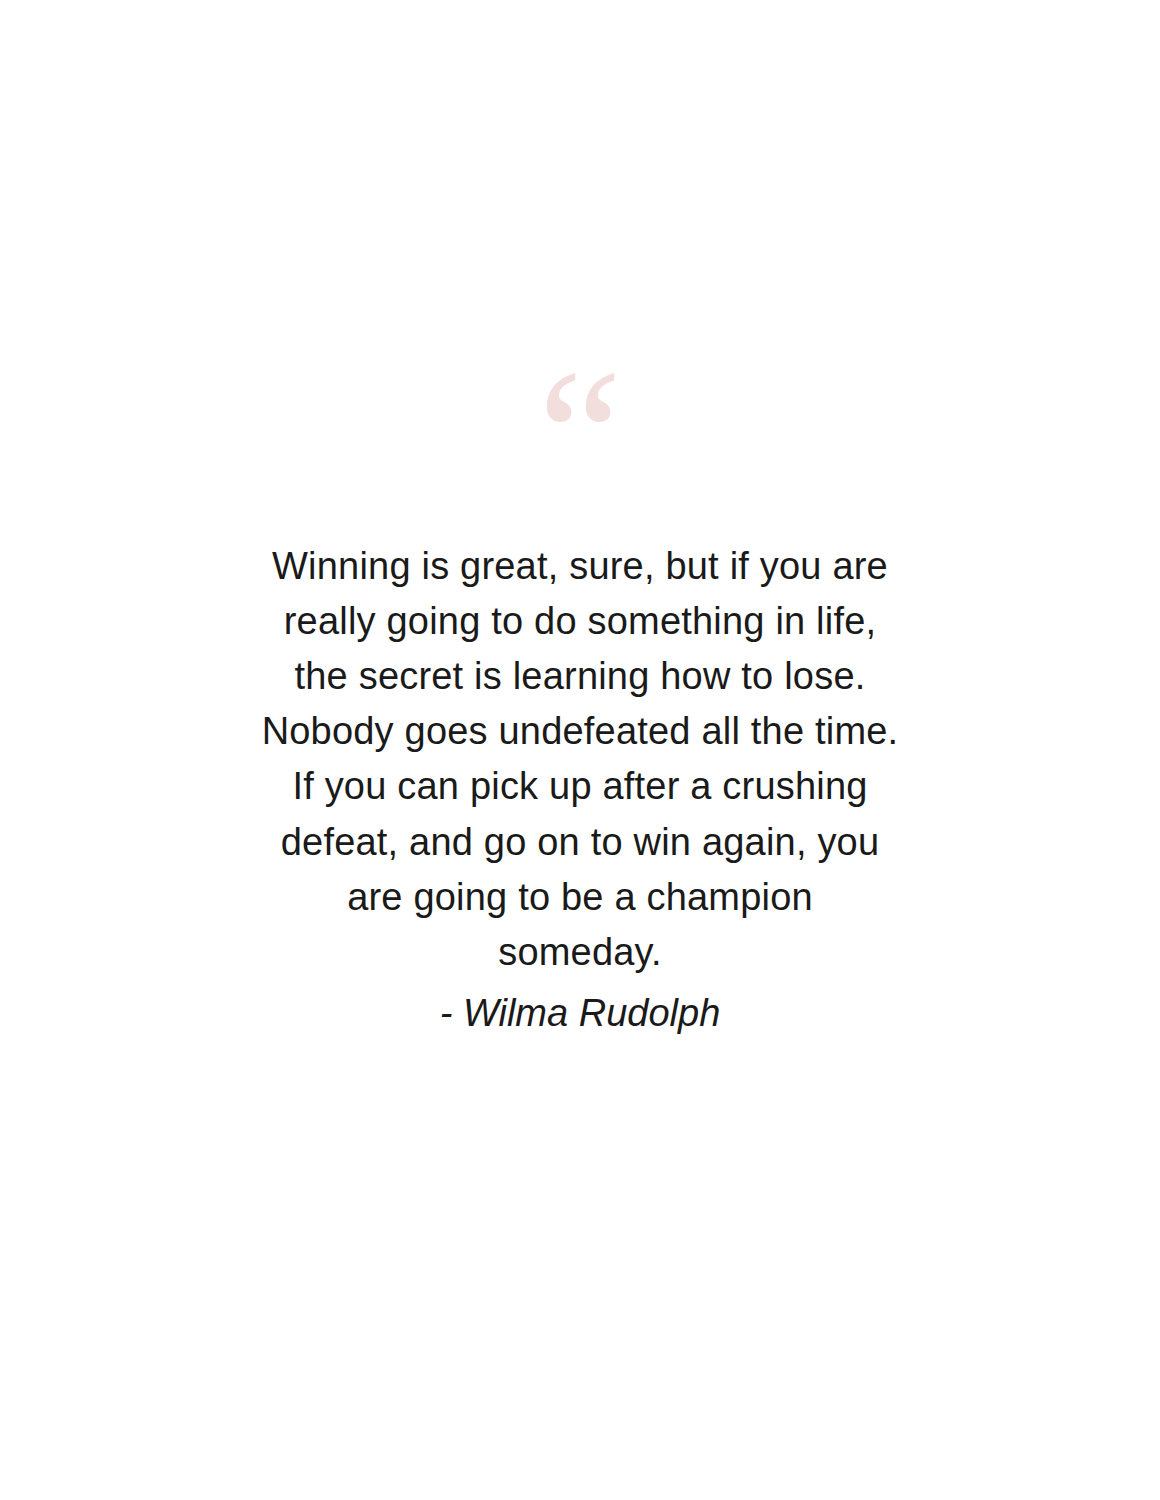“
Winning is great, sure, but if you are really going to do something in life, the secret is learning how to lose. Nobody goes undefeated all the time. If you can pick up after a crushing defeat, and go on to win again, you are going to be a champion someday.
- Wilma Rudolph